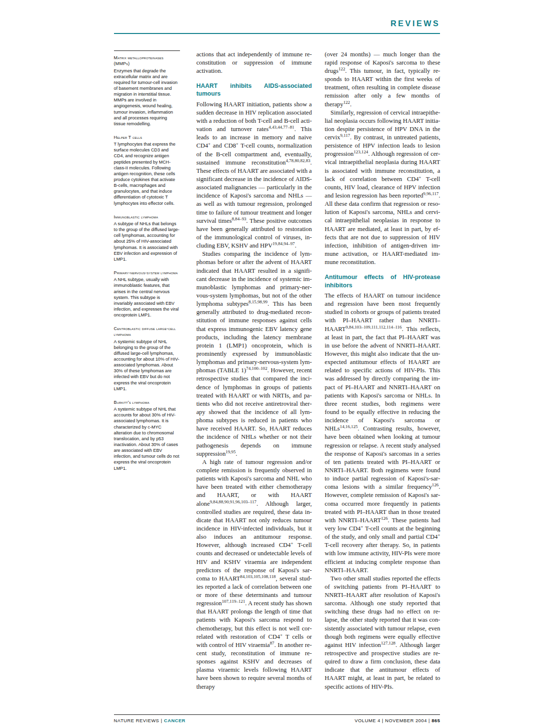REVIEWS
Matrix metalloproteinases(MMPs)
Enzymes that degrade the extracellular matrix and are required for tumour-cell invasion of basement membranes and migration in interstitial tissue. MMPs are involved in angiogenesis, wound healing, tumour invasion, inflammation and all processes requiring tissue remodelling.
Helper T cells
T lymphocytes that express the surface molecules CD3 and CD4, and recognize antigen peptides presented by MCH-class-II molecules. Following antigen recognition, these cells produce cytokines that activate B-cells, macrophages and granulocytes, and that induce differentiation of cytotoxic T lymphocytes into effector cells.
Immunoblastic lymphoma
A subtype of NHLs that belongs to the group of the diffused large-cell lymphomas, accounting for about 25% of HIV-associated lymphomas. It is associated with EBV infection and expression of LMP1.
Primary-nervous-system lymphoma
A NHL subtype, usually with immunoblastic features, that arises in the central nervous system. This subtype is invariably associated with EBV infection, and expresses the viral oncoprotein LMP1.
Centroblastic diffuse large-cell lymphoma
A systemic subtype of NHL belonging to the group of the diffused large-cell lymphomas, accounting for about 10% of HIV-associated lymphomas. About 30% of these lymphomas are infected with EBV but do not express the viral oncoprotein LMP1.
Burkitt's lymphoma
A systemic subtype of NHL that accounts for about 30% of HIV-associated lymphomas. It is characterized by c-MYC alteration due to chromosomal translocation, and by p53 inactivation. About 30% of cases are associated with EBV infection, and tumour cells do not express the viral oncoprotein LMP1.
actions that act independently of immune reconstitution or suppression of immune activation.
HAART inhibits AIDS-associated tumours
Following HAART initiation, patients show a sudden decrease in HIV replication associated with a reduction of both T-cell and B-cell activation and turnover rates4,43,44,77–81. This leads to an increase in memory and naive CD4+ and CD8+ T-cell counts, normalization of the B-cell compartment and, eventually, sustained immune reconstitution4,78,80,82,83. These effects of HAART are associated with a significant decrease in the incidence of AIDS-associated malignancies — particularly in the incidence of Kaposi's sarcoma and NHLs — as well as with tumour regression, prolonged time to failure of tumour treatment and longer survival times8,84–93. These positive outcomes have been generally attributed to restoration of the immunological control of viruses, including EBV, KSHV and HPV19,84,94–97.
Studies comparing the incidence of lymphomas before or after the advent of HAART indicated that HAART resulted in a significant decrease in the incidence of systemic immunoblastic lymphomas and primary-nervous-system lymphomas, but not of the other lymphoma subtypes8,15,98,99. This has been generally attributed to drug-mediated reconstitution of immune responses against cells that express immunogenic EBV latency gene products, including the latency membrane protein 1 (LMP1) oncoprotein, which is prominently expressed by immunoblastic lymphomas and primary-nervous-system lymphomas (TABLE 1)74,100–102. However, recent retrospective studies that compared the incidence of lymphomas in groups of patients treated with HAART or with NRTIs, and patients who did not receive antiretroviral therapy showed that the incidence of all lymphoma subtypes is reduced in patients who have received HAART. So, HAART reduces the incidence of NHLs whether or not their pathogenesis depends on immune suppression19,95.
A high rate of tumour regression and/or complete remission is frequently observed in patients with Kaposi's sarcoma and NHL who have been treated with either chemotherapy and HAART, or with HAART alone9,84,88,90,91,96,103–117. Although larger, controlled studies are required, these data indicate that HAART not only reduces tumour incidence in HIV-infected individuals, but it also induces an antitumour response. However, although increased CD4+ T-cell counts and decreased or undetectable levels of HIV and KSHV viraemia are independent predictors of the response of Kaposi's sarcoma to HAART84,103,105,108,118, several studies reported a lack of correlation between one or more of these determinants and tumour regression107,119–121. A recent study has shown that HAART prolongs the length of time that patients with Kaposi's sarcoma respond to chemotherapy, but this effect is not well correlated with restoration of CD4+ T cells or with control of HIV viraemia87. In another recent study, reconstitution of immune responses against KSHV and decreases of plasma viraemic levels following HAART have been shown to require several months of therapy
(over 24 months) — much longer than the rapid response of Kaposi's sarcoma to these drugs122. This tumour, in fact, typically responds to HAART within the first weeks of treatment, often resulting in complete disease remission after only a few months of therapy122.
Similarly, regression of cervical intraepithelial neoplasia occurs following HAART initiation despite persistence of HPV DNA in the cervix9,117. By contrast, in untreated patients, persistence of HPV infection leads to lesion progression123,124. Although regression of cervical intraepithelial neoplasia during HAART is associated with immune reconstitution, a lack of correlation between CD4+ T-cell counts, HIV load, clearance of HPV infection and lesion regression has been reported9,96,117. All these data confirm that regression or resolution of Kaposi's sarcoma, NHLs and cervical intraepithelial neoplasias in response to HAART are mediated, at least in part, by effects that are not due to suppression of HIV infection, inhibition of antigen-driven immune activation, or HAART-mediated immune reconstitution.
Antitumour effects of HIV-protease inhibitors
The effects of HAART on tumour incidence and regression have been most frequently studied in cohorts or groups of patients treated with PI–HAART rather than NNRTI–HAART9,84,103–109,111,112,114–116. This reflects, at least in part, the fact that PI–HAART was in use before the advent of NNRTI–HAART. However, this might also indicate that the unexpected antitumour effects of HAART are related to specific actions of HIV-PIs. This was addressed by directly comparing the impact of PI–HAART and NNRTI–HAART on patients with Kaposi's sarcoma or NHLs. In three recent studies, both regimens were found to be equally effective in reducing the incidence of Kaposi's sarcoma or NHLs14,16,125. Contrasting results, however, have been obtained when looking at tumour regression or relapse. A recent study analysed the response of Kaposi's sarcomas in a series of ten patients treated with PI–HAART or NNRTI–HAART. Both regimens were found to induce partial regression of Kaposi's-sarcoma lesions with a similar frequency126. However, complete remission of Kaposi's sarcoma occurred more frequently in patients treated with PI–HAART than in those treated with NNRTI–HAART126. These patients had very low CD4+ T-cell counts at the beginning of the study, and only small and partial CD4+ T-cell recovery after therapy. So, in patients with low immune activity, HIV-PIs were more efficient at inducing complete response than NNRTI–HAART.
Two other small studies reported the effects of switching patients from PI–HAART to NNRTI–HAART after resolution of Kaposi's sarcoma. Although one study reported that switching these drugs had no effect on relapse, the other study reported that it was consistently associated with tumour relapse, even though both regimens were equally effective against HIV infection127,128. Although larger retrospective and prospective studies are required to draw a firm conclusion, these data indicate that the antitumour effects of HAART might, at least in part, be related to specific actions of HIV-PIs.
NATURE REVIEWS | CANCER
VOLUME 4 | NOVEMBER 2004 | 865